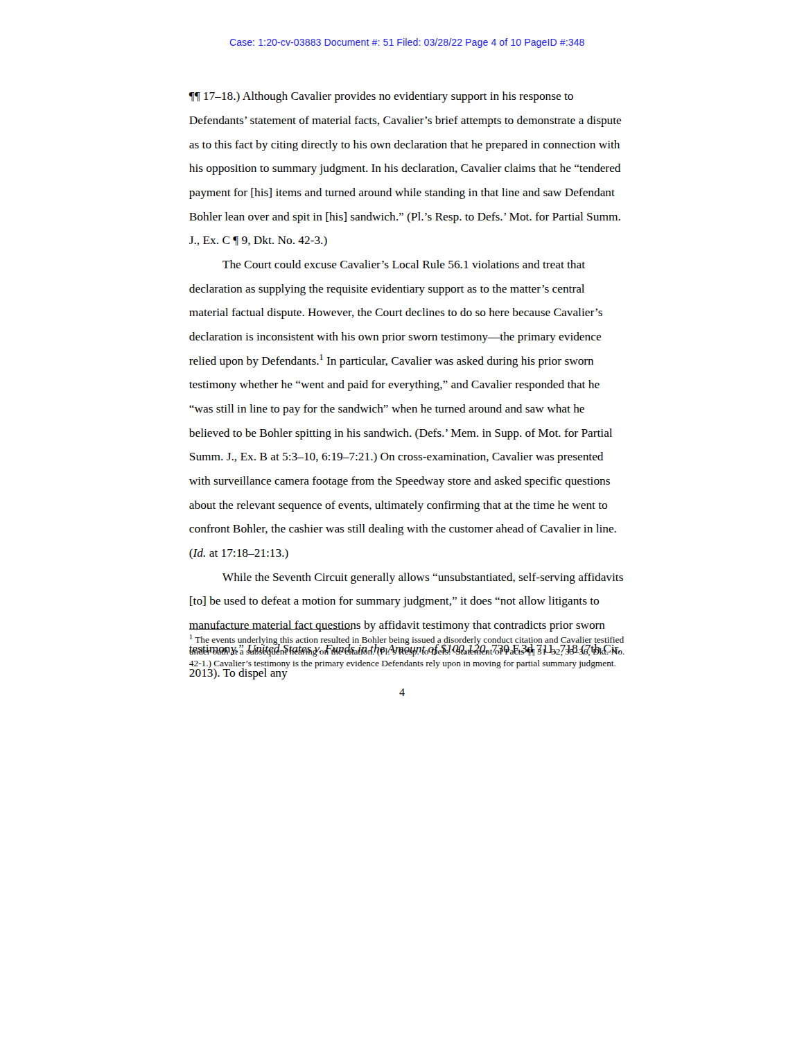Case: 1:20-cv-03883 Document #: 51 Filed: 03/28/22 Page 4 of 10 PageID #:348
¶¶ 17–18.) Although Cavalier provides no evidentiary support in his response to Defendants’ statement of material facts, Cavalier’s brief attempts to demonstrate a dispute as to this fact by citing directly to his own declaration that he prepared in connection with his opposition to summary judgment. In his declaration, Cavalier claims that he “tendered payment for [his] items and turned around while standing in that line and saw Defendant Bohler lean over and spit in [his] sandwich.” (Pl.’s Resp. to Defs.’ Mot. for Partial Summ. J., Ex. C ¶ 9, Dkt. No. 42-3.)
The Court could excuse Cavalier’s Local Rule 56.1 violations and treat that declaration as supplying the requisite evidentiary support as to the matter’s central material factual dispute. However, the Court declines to do so here because Cavalier’s declaration is inconsistent with his own prior sworn testimony—the primary evidence relied upon by Defendants.1 In particular, Cavalier was asked during his prior sworn testimony whether he “went and paid for everything,” and Cavalier responded that he “was still in line to pay for the sandwich” when he turned around and saw what he believed to be Bohler spitting in his sandwich. (Defs.’ Mem. in Supp. of Mot. for Partial Summ. J., Ex. B at 5:3–10, 6:19–7:21.) On cross-examination, Cavalier was presented with surveillance camera footage from the Speedway store and asked specific questions about the relevant sequence of events, ultimately confirming that at the time he went to confront Bohler, the cashier was still dealing with the customer ahead of Cavalier in line. (Id. at 17:18–21:13.)
While the Seventh Circuit generally allows “unsubstantiated, self-serving affidavits [to] be used to defeat a motion for summary judgment,” it does “not allow litigants to manufacture material fact questions by affidavit testimony that contradicts prior sworn testimony.” United States v. Funds in the Amount of $100,120, 730 F.3d 711, 718 (7th Cir. 2013). To dispel any
1 The events underlying this action resulted in Bohler being issued a disorderly conduct citation and Cavalier testified under oath at a subsequent hearing on the citation. (Pl.’s Resp. to Defs.’ Statement of Facts ¶¶ 31–32, 35–36, Dkt. No. 42-1.) Cavalier’s testimony is the primary evidence Defendants rely upon in moving for partial summary judgment.
4